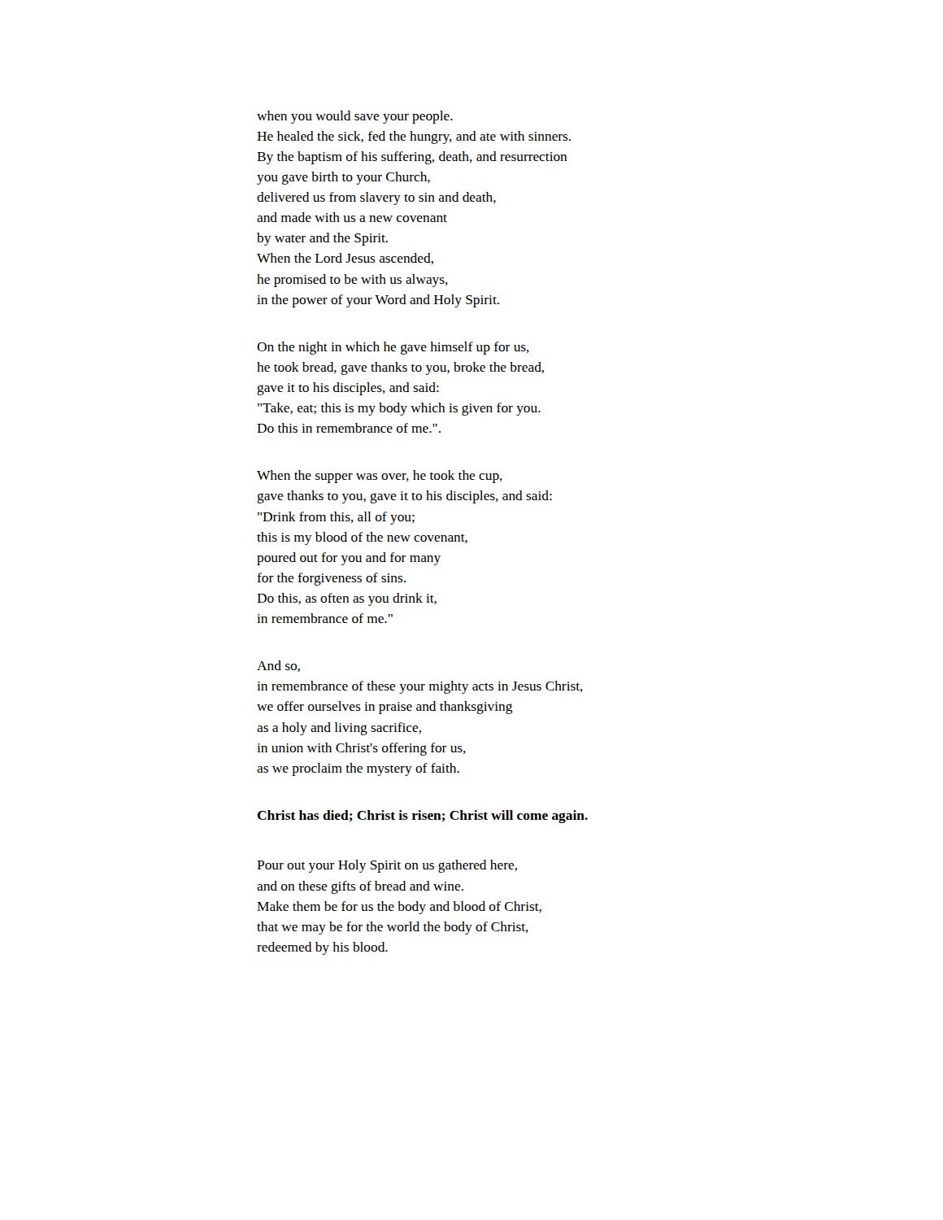when you would save your people.
He healed the sick, fed the hungry, and ate with sinners.
By the baptism of his suffering, death, and resurrection
you gave birth to your Church,
delivered us from slavery to sin and death,
and made with us a new covenant
by water and the Spirit.
When the Lord Jesus ascended,
he promised to be with us always,
in the power of your Word and Holy Spirit.
On the night in which he gave himself up for us,
he took bread, gave thanks to you, broke the bread,
gave it to his disciples, and said:
"Take, eat; this is my body which is given for you.
Do this in remembrance of me.".
When the supper was over, he took the cup,
gave thanks to you, gave it to his disciples, and said:
"Drink from this, all of you;
this is my blood of the new covenant,
poured out for you and for many
for the forgiveness of sins.
Do this, as often as you drink it,
in remembrance of me."
And so,
in remembrance of these your mighty acts in Jesus Christ,
we offer ourselves in praise and thanksgiving
as a holy and living sacrifice,
in union with Christ's offering for us,
as we proclaim the mystery of faith.
Christ has died; Christ is risen; Christ will come again.
Pour out your Holy Spirit on us gathered here,
and on these gifts of bread and wine.
Make them be for us the body and blood of Christ,
that we may be for the world the body of Christ,
redeemed by his blood.